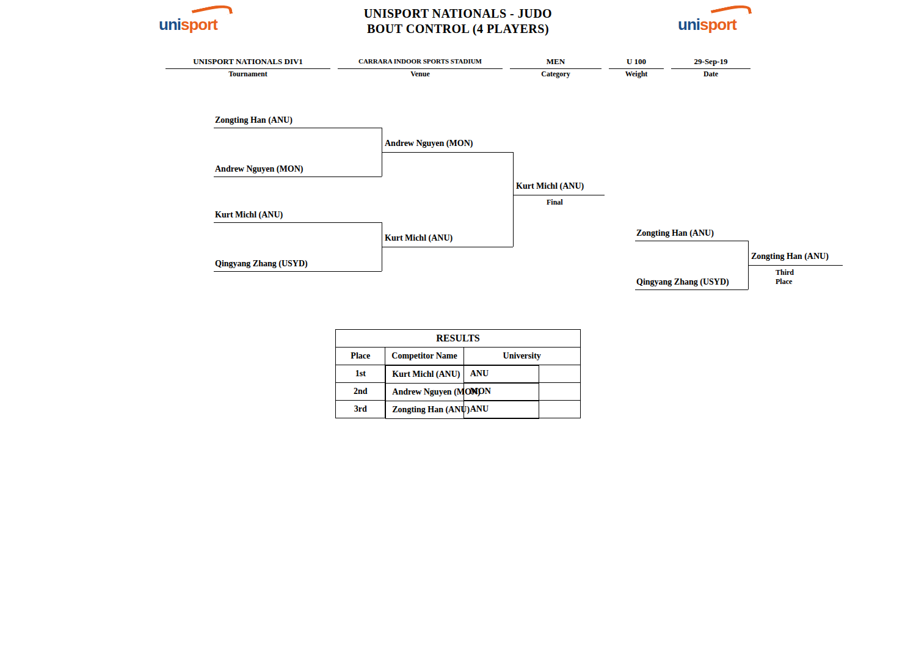uni sport
uni sport
UNISPORT NATIONALS - JUDO
BOUT CONTROL (4 PLAYERS)
UNISPORT NATIONALS DIV1
Tournament
CARRARA INDOOR SPORTS STADIUM
Venue
MEN
Category
U 100
Weight
29-Sep-19
Date
Zongting Han (ANU)
Andrew Nguyen (MON)
Kurt Michl (ANU)
Qingyang Zhang (USYD)
Andrew Nguyen (MON)
Kurt Michl (ANU)
Kurt Michl (ANU)
Final
Zongting Han (ANU)
Qingyang Zhang (USYD)
Zongting Han (ANU)
Third Place
| RESULTS |
| Place | Competitor Name | University |
| 1st | Kurt Michl (ANU) | ANU |
| 2nd | Andrew Nguyen (MON) | MON |
| 3rd | Zongting Han (ANU) | ANU |